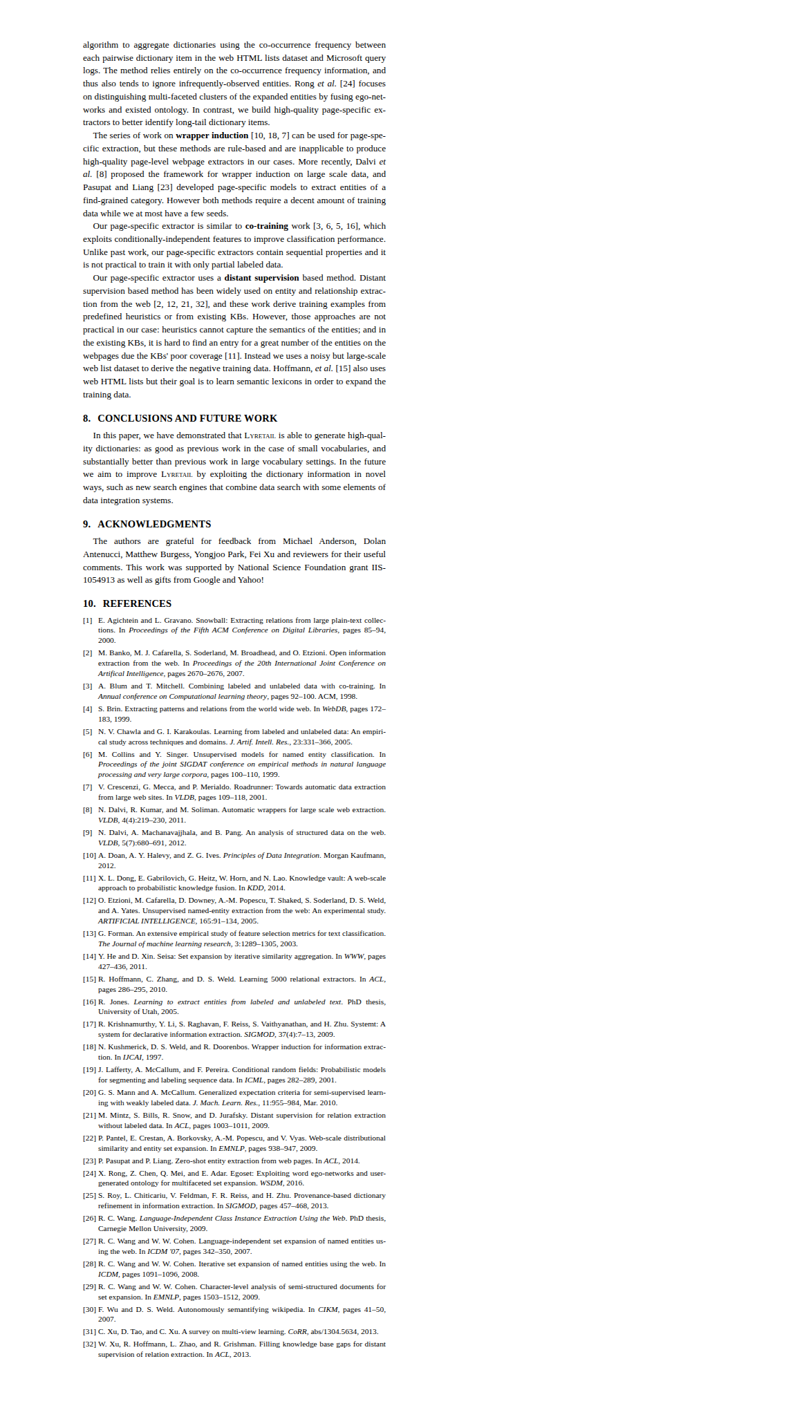algorithm to aggregate dictionaries using the co-occurrence frequency between each pairwise dictionary item in the web HTML lists dataset and Microsoft query logs. The method relies entirely on the co-occurrence frequency information, and thus also tends to ignore infrequently-observed entities. Rong et al. [24] focuses on distinguishing multi-faceted clusters of the expanded entities by fusing ego-networks and existed ontology. In contrast, we build high-quality page-specific extractors to better identify long-tail dictionary items.
The series of work on wrapper induction [10, 18, 7] can be used for page-specific extraction, but these methods are rule-based and are inapplicable to produce high-quality page-level webpage extractors in our cases. More recently, Dalvi et al. [8] proposed the framework for wrapper induction on large scale data, and Pasupat and Liang [23] developed page-specific models to extract entities of a find-grained category. However both methods require a decent amount of training data while we at most have a few seeds.
Our page-specific extractor is similar to co-training work [3, 6, 5, 16], which exploits conditionally-independent features to improve classification performance. Unlike past work, our page-specific extractors contain sequential properties and it is not practical to train it with only partial labeled data.
Our page-specific extractor uses a distant supervision based method. Distant supervision based method has been widely used on entity and relationship extraction from the web [2, 12, 21, 32], and these work derive training examples from predefined heuristics or from existing KBs. However, those approaches are not practical in our case: heuristics cannot capture the semantics of the entities; and in the existing KBs, it is hard to find an entry for a great number of the entities on the webpages due the KBs' poor coverage [11]. Instead we uses a noisy but large-scale web list dataset to derive the negative training data. Hoffmann, et al. [15] also uses web HTML lists but their goal is to learn semantic lexicons in order to expand the training data.
8. CONCLUSIONS AND FUTURE WORK
In this paper, we have demonstrated that Lyretail is able to generate high-quality dictionaries: as good as previous work in the case of small vocabularies, and substantially better than previous work in large vocabulary settings. In the future we aim to improve Lyretail by exploiting the dictionary information in novel ways, such as new search engines that combine data search with some elements of data integration systems.
9. ACKNOWLEDGMENTS
The authors are grateful for feedback from Michael Anderson, Dolan Antenucci, Matthew Burgess, Yongjoo Park, Fei Xu and reviewers for their useful comments. This work was supported by National Science Foundation grant IIS-1054913 as well as gifts from Google and Yahoo!
10. REFERENCES
[1] E. Agichtein and L. Gravano. Snowball: Extracting relations from large plain-text collections. In Proceedings of the Fifth ACM Conference on Digital Libraries, pages 85–94, 2000.
[2] M. Banko, M. J. Cafarella, S. Soderland, M. Broadhead, and O. Etzioni. Open information extraction from the web. In Proceedings of the 20th International Joint Conference on Artifical Intelligence, pages 2670–2676, 2007.
[3] A. Blum and T. Mitchell. Combining labeled and unlabeled data with co-training. In Annual conference on Computational learning theory, pages 92–100. ACM, 1998.
[4] S. Brin. Extracting patterns and relations from the world wide web. In WebDB, pages 172–183, 1999.
[5] N. V. Chawla and G. I. Karakoulas. Learning from labeled and unlabeled data: An empirical study across techniques and domains. J. Artif. Intell. Res., 23:331–366, 2005.
[6] M. Collins and Y. Singer. Unsupervised models for named entity classification. In Proceedings of the joint SIGDAT conference on empirical methods in natural language processing and very large corpora, pages 100–110, 1999.
[7] V. Crescenzi, G. Mecca, and P. Merialdo. Roadrunner: Towards automatic data extraction from large web sites. In VLDB, pages 109–118, 2001.
[8] N. Dalvi, R. Kumar, and M. Soliman. Automatic wrappers for large scale web extraction. VLDB, 4(4):219–230, 2011.
[9] N. Dalvi, A. Machanavajjhala, and B. Pang. An analysis of structured data on the web. VLDB, 5(7):680–691, 2012.
[10] A. Doan, A. Y. Halevy, and Z. G. Ives. Principles of Data Integration. Morgan Kaufmann, 2012.
[11] X. L. Dong, E. Gabrilovich, G. Heitz, W. Horn, and N. Lao. Knowledge vault: A web-scale approach to probabilistic knowledge fusion. In KDD, 2014.
[12] O. Etzioni, M. Cafarella, D. Downey, A.-M. Popescu, T. Shaked, S. Soderland, D. S. Weld, and A. Yates. Unsupervised named-entity extraction from the web: An experimental study. ARTIFICIAL INTELLIGENCE, 165:91–134, 2005.
[13] G. Forman. An extensive empirical study of feature selection metrics for text classification. The Journal of machine learning research, 3:1289–1305, 2003.
[14] Y. He and D. Xin. Seisa: Set expansion by iterative similarity aggregation. In WWW, pages 427–436, 2011.
[15] R. Hoffmann, C. Zhang, and D. S. Weld. Learning 5000 relational extractors. In ACL, pages 286–295, 2010.
[16] R. Jones. Learning to extract entities from labeled and unlabeled text. PhD thesis, University of Utah, 2005.
[17] R. Krishnamurthy, Y. Li, S. Raghavan, F. Reiss, S. Vaithyanathan, and H. Zhu. Systemt: A system for declarative information extraction. SIGMOD, 37(4):7–13, 2009.
[18] N. Kushmerick, D. S. Weld, and R. Doorenbos. Wrapper induction for information extraction. In IJCAI, 1997.
[19] J. Lafferty, A. McCallum, and F. Pereira. Conditional random fields: Probabilistic models for segmenting and labeling sequence data. In ICML, pages 282–289, 2001.
[20] G. S. Mann and A. McCallum. Generalized expectation criteria for semi-supervised learning with weakly labeled data. J. Mach. Learn. Res., 11:955–984, Mar. 2010.
[21] M. Mintz, S. Bills, R. Snow, and D. Jurafsky. Distant supervision for relation extraction without labeled data. In ACL, pages 1003–1011, 2009.
[22] P. Pantel, E. Crestan, A. Borkovsky, A.-M. Popescu, and V. Vyas. Web-scale distributional similarity and entity set expansion. In EMNLP, pages 938–947, 2009.
[23] P. Pasupat and P. Liang. Zero-shot entity extraction from web pages. In ACL, 2014.
[24] X. Rong, Z. Chen, Q. Mei, and E. Adar. Egoset: Exploiting word ego-networks and user-generated ontology for multifaceted set expansion. WSDM, 2016.
[25] S. Roy, L. Chiticariu, V. Feldman, F. R. Reiss, and H. Zhu. Provenance-based dictionary refinement in information extraction. In SIGMOD, pages 457–468, 2013.
[26] R. C. Wang. Language-Independent Class Instance Extraction Using the Web. PhD thesis, Carnegie Mellon University, 2009.
[27] R. C. Wang and W. W. Cohen. Language-independent set expansion of named entities using the web. In ICDM '07, pages 342–350, 2007.
[28] R. C. Wang and W. W. Cohen. Iterative set expansion of named entities using the web. In ICDM, pages 1091–1096, 2008.
[29] R. C. Wang and W. W. Cohen. Character-level analysis of semi-structured documents for set expansion. In EMNLP, pages 1503–1512, 2009.
[30] F. Wu and D. S. Weld. Autonomously semantifying wikipedia. In CIKM, pages 41–50, 2007.
[31] C. Xu, D. Tao, and C. Xu. A survey on multi-view learning. CoRR, abs/1304.5634, 2013.
[32] W. Xu, R. Hoffmann, L. Zhao, and R. Grishman. Filling knowledge base gaps for distant supervision of relation extraction. In ACL, 2013.